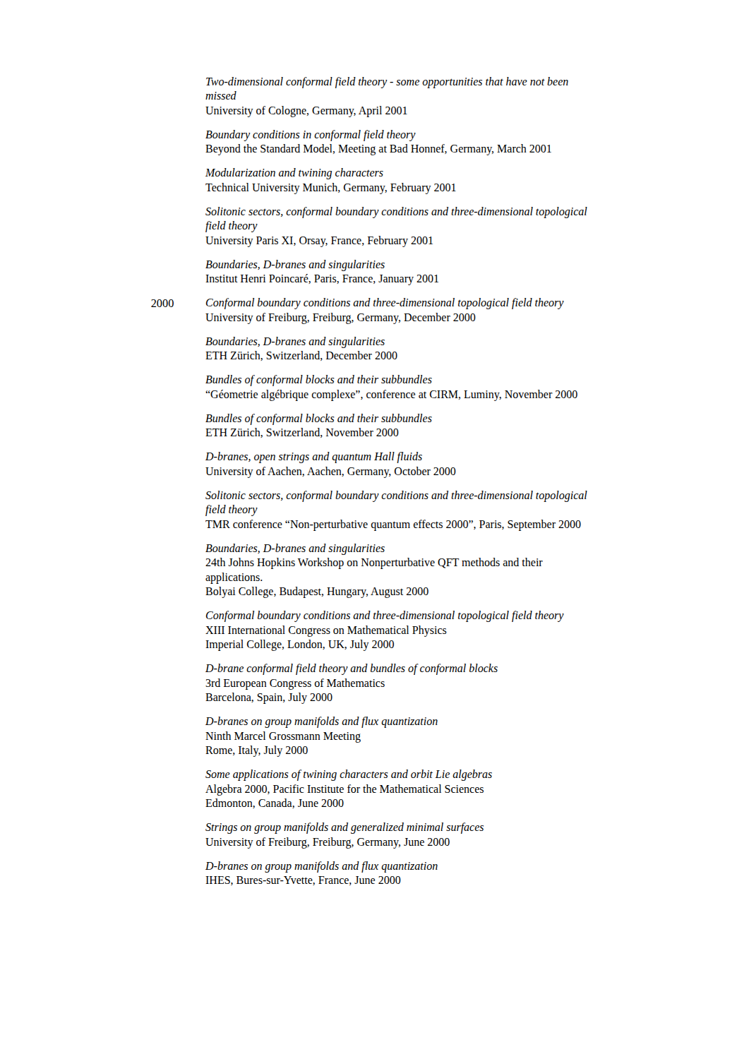Two-dimensional conformal field theory - some opportunities that have not been missed University of Cologne, Germany, April 2001
Boundary conditions in conformal field theory Beyond the Standard Model, Meeting at Bad Honnef, Germany, March 2001
Modularization and twining characters Technical University Munich, Germany, February 2001
Solitonic sectors, conformal boundary conditions and three-dimensional topological field theory University Paris XI, Orsay, France, February 2001
Boundaries, D-branes and singularities Institut Henri Poincaré, Paris, France, January 2001
2000
Conformal boundary conditions and three-dimensional topological field theory University of Freiburg, Freiburg, Germany, December 2000
Boundaries, D-branes and singularities ETH Zürich, Switzerland, December 2000
Bundles of conformal blocks and their subbundles “Géometrie algébrique complexe”, conference at CIRM, Luminy, November 2000
Bundles of conformal blocks and their subbundles ETH Zürich, Switzerland, November 2000
D-branes, open strings and quantum Hall fluids University of Aachen, Aachen, Germany, October 2000
Solitonic sectors, conformal boundary conditions and three-dimensional topological field theory TMR conference “Non-perturbative quantum effects 2000”, Paris, September 2000
Boundaries, D-branes and singularities 24th Johns Hopkins Workshop on Nonperturbative QFT methods and their applications. Bolyai College, Budapest, Hungary, August 2000
Conformal boundary conditions and three-dimensional topological field theory XIII International Congress on Mathematical Physics Imperial College, London, UK, July 2000
D-brane conformal field theory and bundles of conformal blocks 3rd European Congress of Mathematics Barcelona, Spain, July 2000
D-branes on group manifolds and flux quantization Ninth Marcel Grossmann Meeting Rome, Italy, July 2000
Some applications of twining characters and orbit Lie algebras Algebra 2000, Pacific Institute for the Mathematical Sciences Edmonton, Canada, June 2000
Strings on group manifolds and generalized minimal surfaces University of Freiburg, Freiburg, Germany, June 2000
D-branes on group manifolds and flux quantization IHES, Bures-sur-Yvette, France, June 2000